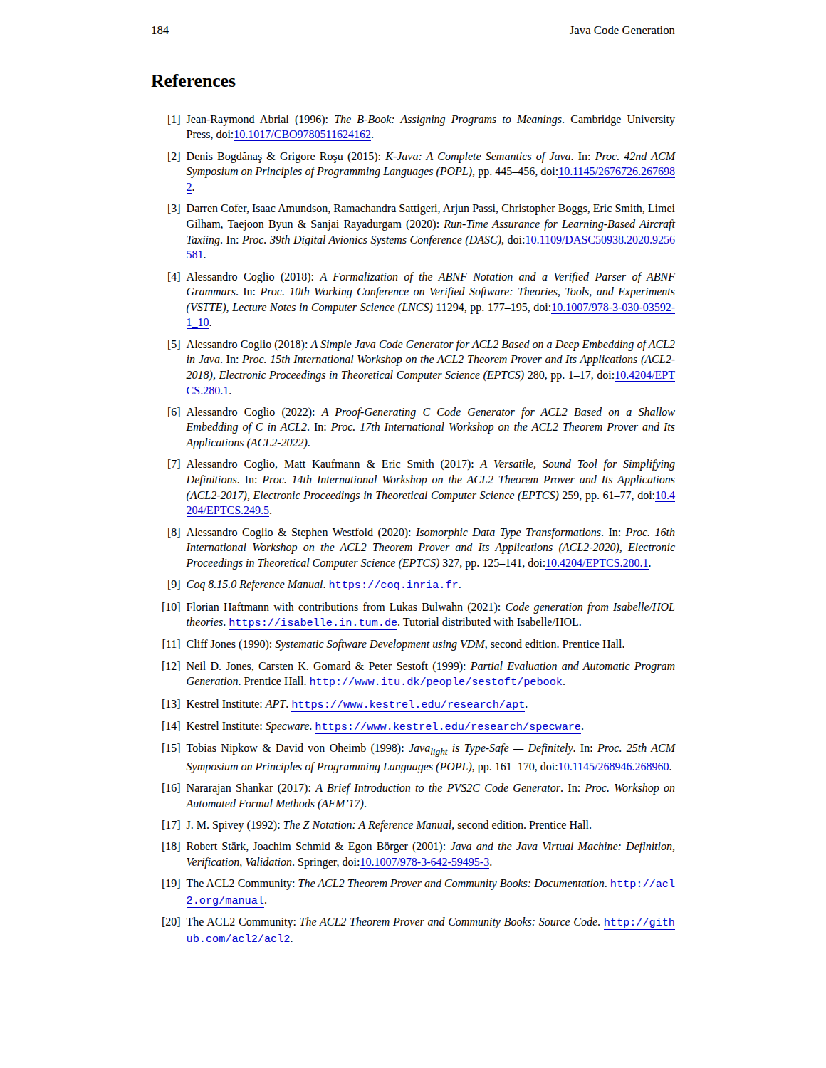184 Java Code Generation
References
Jean-Raymond Abrial (1996): The B-Book: Assigning Programs to Meanings. Cambridge University Press, doi:10.1017/CBO9780511624162.
Denis Bogdănaş & Grigore Roşu (2015): K-Java: A Complete Semantics of Java. In: Proc. 42nd ACM Symposium on Principles of Programming Languages (POPL), pp. 445–456, doi:10.1145/2676726.2676982.
Darren Cofer, Isaac Amundson, Ramachandra Sattigeri, Arjun Passi, Christopher Boggs, Eric Smith, Limei Gilham, Taejoon Byun & Sanjai Rayadurgam (2020): Run-Time Assurance for Learning-Based Aircraft Taxiing. In: Proc. 39th Digital Avionics Systems Conference (DASC), doi:10.1109/DASC50938.2020.9256581.
Alessandro Coglio (2018): A Formalization of the ABNF Notation and a Verified Parser of ABNF Grammars. In: Proc. 10th Working Conference on Verified Software: Theories, Tools, and Experiments (VSTTE), Lecture Notes in Computer Science (LNCS) 11294, pp. 177–195, doi:10.1007/978-3-030-03592-1_10.
Alessandro Coglio (2018): A Simple Java Code Generator for ACL2 Based on a Deep Embedding of ACL2 in Java. In: Proc. 15th International Workshop on the ACL2 Theorem Prover and Its Applications (ACL2-2018), Electronic Proceedings in Theoretical Computer Science (EPTCS) 280, pp. 1–17, doi:10.4204/EPTCS.280.1.
Alessandro Coglio (2022): A Proof-Generating C Code Generator for ACL2 Based on a Shallow Embedding of C in ACL2. In: Proc. 17th International Workshop on the ACL2 Theorem Prover and Its Applications (ACL2-2022).
Alessandro Coglio, Matt Kaufmann & Eric Smith (2017): A Versatile, Sound Tool for Simplifying Definitions. In: Proc. 14th International Workshop on the ACL2 Theorem Prover and Its Applications (ACL2-2017), Electronic Proceedings in Theoretical Computer Science (EPTCS) 259, pp. 61–77, doi:10.4204/EPTCS.249.5.
Alessandro Coglio & Stephen Westfold (2020): Isomorphic Data Type Transformations. In: Proc. 16th International Workshop on the ACL2 Theorem Prover and Its Applications (ACL2-2020), Electronic Proceedings in Theoretical Computer Science (EPTCS) 327, pp. 125–141, doi:10.4204/EPTCS.280.1.
Coq 8.15.0 Reference Manual. https://coq.inria.fr.
Florian Haftmann with contributions from Lukas Bulwahn (2021): Code generation from Isabelle/HOL theories. https://isabelle.in.tum.de. Tutorial distributed with Isabelle/HOL.
Cliff Jones (1990): Systematic Software Development using VDM, second edition. Prentice Hall.
Neil D. Jones, Carsten K. Gomard & Peter Sestoft (1999): Partial Evaluation and Automatic Program Generation. Prentice Hall. http://www.itu.dk/people/sestoft/pebook.
Kestrel Institute: APT. https://www.kestrel.edu/research/apt.
Kestrel Institute: Specware. https://www.kestrel.edu/research/specware.
Tobias Nipkow & David von Oheimb (1998): Javalight is Type-Safe — Definitely. In: Proc. 25th ACM Symposium on Principles of Programming Languages (POPL), pp. 161–170, doi:10.1145/268946.268960.
Nararajan Shankar (2017): A Brief Introduction to the PVS2C Code Generator. In: Proc. Workshop on Automated Formal Methods (AFM’17).
J. M. Spivey (1992): The Z Notation: A Reference Manual, second edition. Prentice Hall.
Robert Stärk, Joachim Schmid & Egon Börger (2001): Java and the Java Virtual Machine: Definition, Verification, Validation. Springer, doi:10.1007/978-3-642-59495-3.
The ACL2 Community: The ACL2 Theorem Prover and Community Books: Documentation. http://acl2.org/manual.
The ACL2 Community: The ACL2 Theorem Prover and Community Books: Source Code. http://github.com/acl2/acl2.